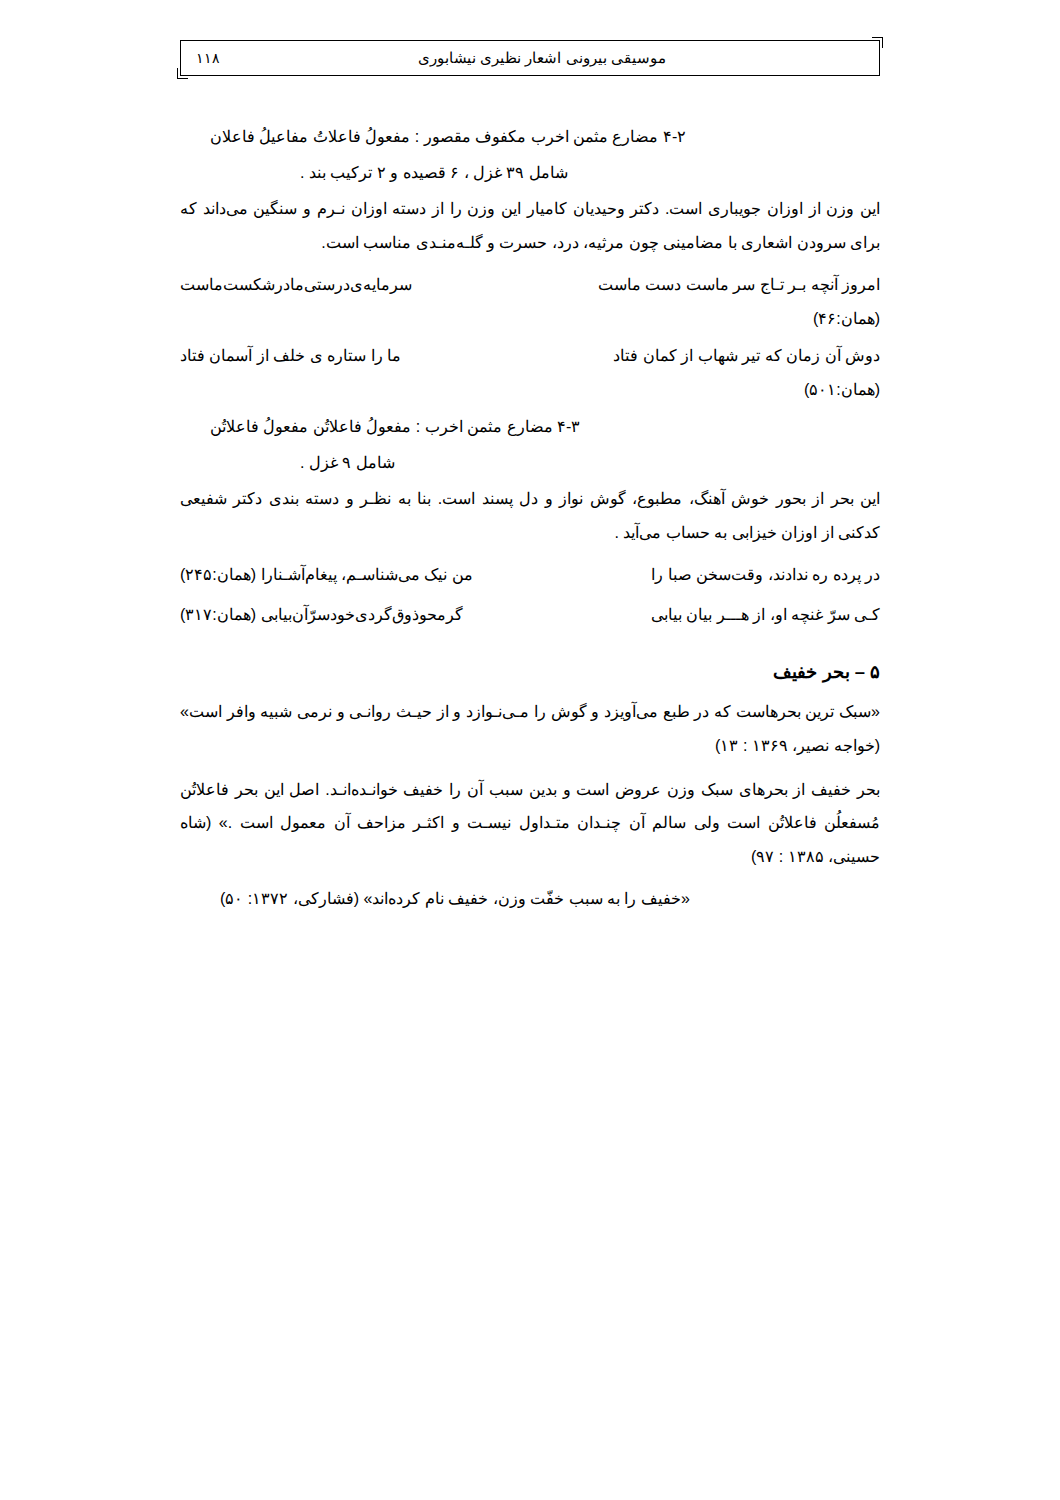موسیقی بیرونی اشعار نظیری نیشابوری ۱۱۸
۴-۲ مضارع مثمن اخرب مکفوف مقصور : مفعولُ فاعلاتُ مفاعیلُ فاعلان
شامل ۳۹ غزل ، ۶ قصیده و ۲ ترکیب بند .
این وزن از اوزان جویباری است. دکتر وحیدیان کامیار این وزن را از دسته اوزان نـرم و سنگین می‌داند که برای سرودن اشعاری با مضامینی چون مرثیه، درد، حسرت و گلـه‌منـدی مناسب است.
امروز آنچه بـر تـاج سر ماست دست ماست سرمایه‌ی‌درستی‌مادر‌شکست‌ماست
(همان:۴۶)
دوش آن زمان که تیر شهاب از کمان فتاد ما را ستاره ی خلف از آسمان فتاد
(همان:۵۰۱)
۴-۳ مضارع مثمن اخرب : مفعولُ فاعلاتُن مفعولُ فاعلاتُن
شامل ۹ غزل .
این بحر از بحور خوش آهنگ، مطبوع، گوش نواز و دل پسند است. بنا به نظـر و دسته بندی دکتر شفیعی کدکنی از اوزان خیزابی به حساب می‌آید .
در پرده ره ندادند، وقت‌سخن صبا را من نیک می‌شناسـم، پیغام‌آشـنارا (همان:۲۴۵)
کـی سرّ غنچه او، از هـــر بیان بیابی گرمحوذوق‌گردی‌خودسرّآن‌بیابی (همان:۳۱۷)
۵ – بحر خفیف
«سبک ترین بحرهاست که در طبع می‌آویزد و گوش را مـی‌نـوازد و از حیـث روانـی و نرمی شبیه وافر است» (خواجه نصیر، ۱۳۶۹ : ۱۳)
بحر خفیف از بحرهای سبک وزن عروض است و بدین سبب آن را خفیف خوانـده‌انـد. اصل این بحر فاعلاتُن مُسفعلُن فاعلاتُن است ولی سالم آن چنـدان متـداول نیسـت و اکثـر مزاحف آن معمول است .» (شاه حسینی، ۱۳۸۵ : ۹۷)
«خفیف را به سبب خفّت وزن، خفیف نام کرده‌اند» (فشارکی، ۱۳۷۲: ۵۰)